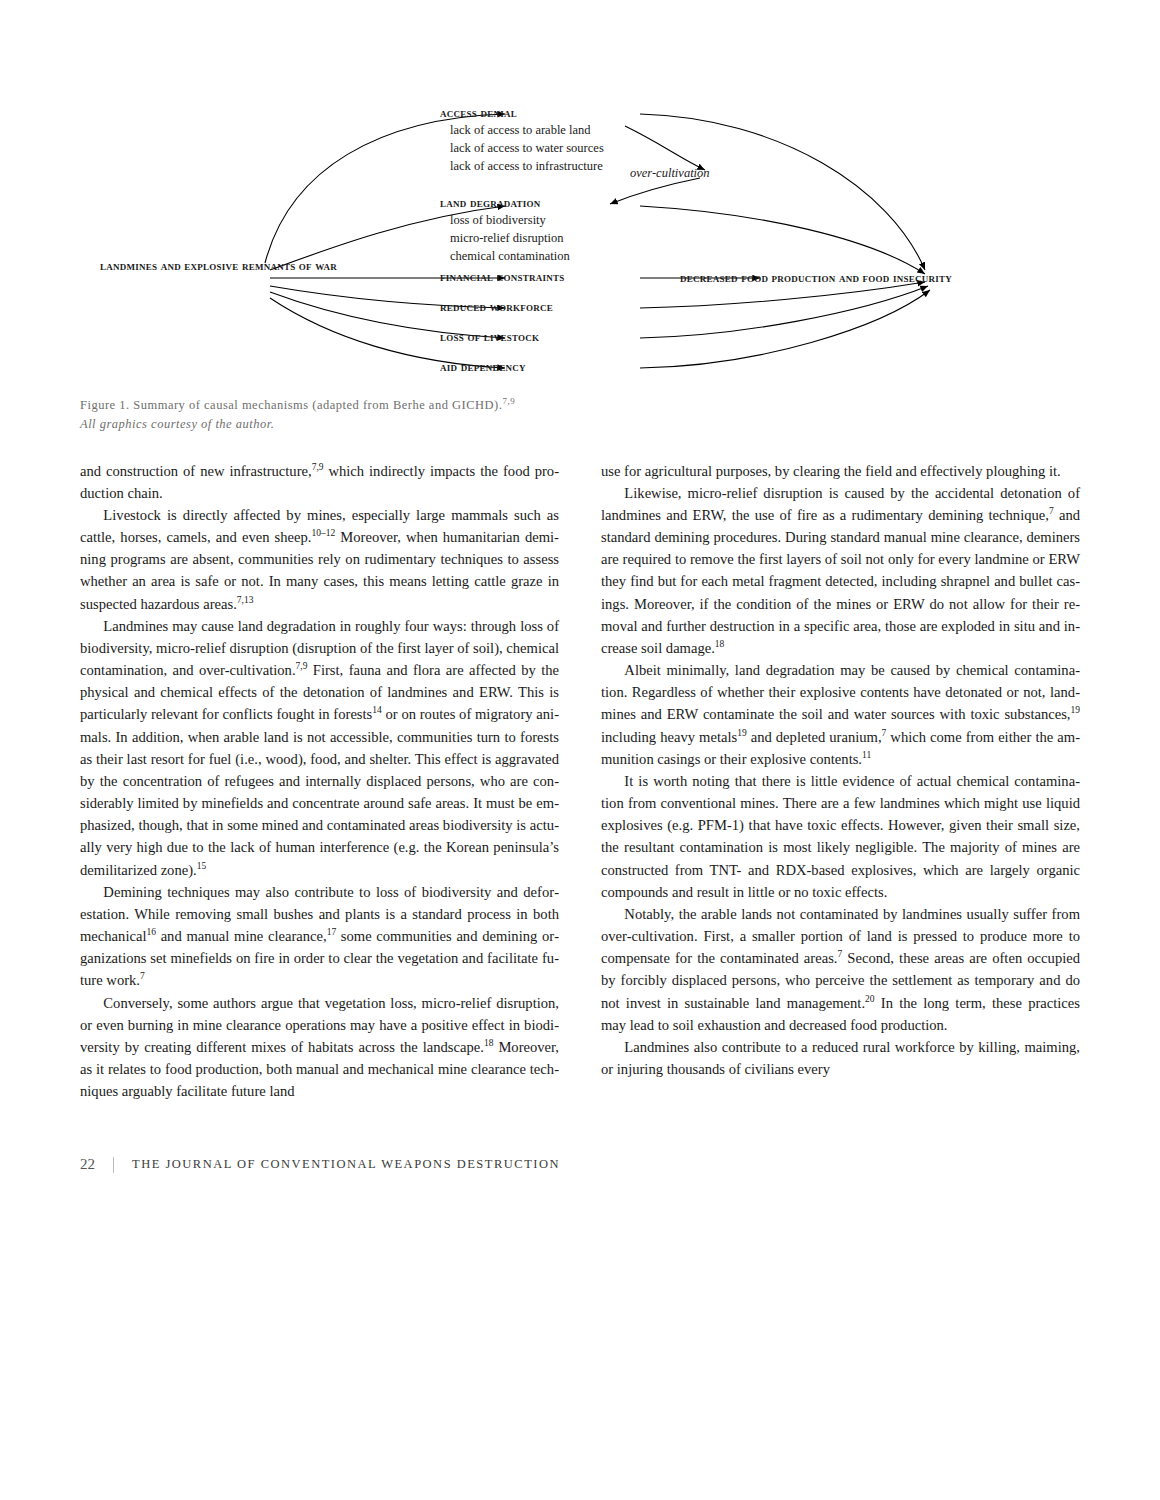landmines and explosive remnants of war
access denial lack of access to arable land lack of access to water sources lack of access to infrastructure
over-cultivation
land degradation loss of biodiversity micro-relief disruption chemical contamination
financial constraints
reduced workforce
loss of livestock
aid dependency
decreased food production and food insecurity
Figure 1. Summary of causal mechanisms (adapted from Berhe and GICHD).7,9
All graphics courtesy of the author.
and construction of new infrastructure,7,9 which indirectly impacts the food production chain.
Livestock is directly affected by mines, especially large mammals such as cattle, horses, camels, and even sheep.10–12 Moreover, when humanitarian demining programs are absent, communities rely on rudimentary techniques to assess whether an area is safe or not. In many cases, this means letting cattle graze in suspected hazardous areas.7,13
Landmines may cause land degradation in roughly four ways: through loss of biodiversity, micro-relief disruption (disruption of the first layer of soil), chemical contamination, and over-cultivation.7,9 First, fauna and flora are affected by the physical and chemical effects of the detonation of landmines and ERW. This is particularly relevant for conflicts fought in forests14 or on routes of migratory animals. In addition, when arable land is not accessible, communities turn to forests as their last resort for fuel (i.e., wood), food, and shelter. This effect is aggravated by the concentration of refugees and internally displaced persons, who are considerably limited by minefields and concentrate around safe areas. It must be emphasized, though, that in some mined and contaminated areas biodiversity is actually very high due to the lack of human interference (e.g. the Korean peninsula’s demilitarized zone).15
Demining techniques may also contribute to loss of biodiversity and deforestation. While removing small bushes and plants is a standard process in both mechanical16 and manual mine clearance,17 some communities and demining organizations set minefields on fire in order to clear the vegetation and facilitate future work.7
Conversely, some authors argue that vegetation loss, micro-relief disruption, or even burning in mine clearance operations may have a positive effect in biodiversity by creating different mixes of habitats across the landscape.18 Moreover, as it relates to food production, both manual and mechanical mine clearance techniques arguably facilitate future land
use for agricultural purposes, by clearing the field and effectively ploughing it.
Likewise, micro-relief disruption is caused by the accidental detonation of landmines and ERW, the use of fire as a rudimentary demining technique,7 and standard demining procedures. During standard manual mine clearance, deminers are required to remove the first layers of soil not only for every landmine or ERW they find but for each metal fragment detected, including shrapnel and bullet casings. Moreover, if the condition of the mines or ERW do not allow for their removal and further destruction in a specific area, those are exploded in situ and increase soil damage.18
Albeit minimally, land degradation may be caused by chemical contamination. Regardless of whether their explosive contents have detonated or not, landmines and ERW contaminate the soil and water sources with toxic substances,19 including heavy metals19 and depleted uranium,7 which come from either the ammunition casings or their explosive contents.11
It is worth noting that there is little evidence of actual chemical contamination from conventional mines. There are a few landmines which might use liquid explosives (e.g. PFM-1) that have toxic effects. However, given their small size, the resultant contamination is most likely negligible. The majority of mines are constructed from TNT- and RDX-based explosives, which are largely organic compounds and result in little or no toxic effects.
Notably, the arable lands not contaminated by landmines usually suffer from over-cultivation. First, a smaller portion of land is pressed to produce more to compensate for the contaminated areas.7 Second, these areas are often occupied by forcibly displaced persons, who perceive the settlement as temporary and do not invest in sustainable land management.20 In the long term, these practices may lead to soil exhaustion and decreased food production.
Landmines also contribute to a reduced rural workforce by killing, maiming, or injuring thousands of civilians every
22 THE JOURNAL OF CONVENTIONAL WEAPONS DESTRUCTION